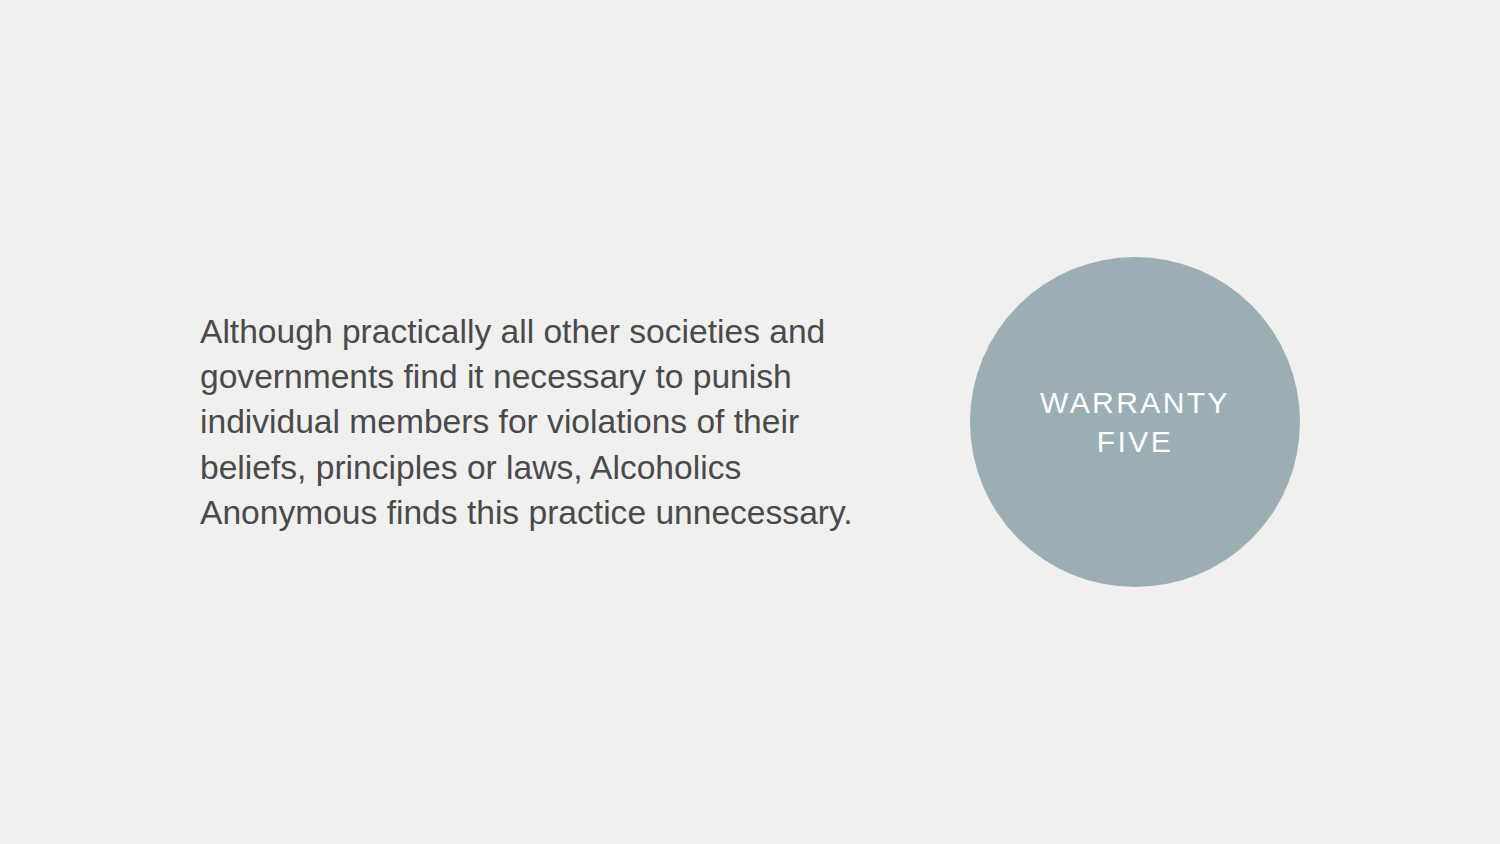Although practically all other societies and governments find it necessary to punish individual members for violations of their beliefs, principles or laws, Alcoholics Anonymous finds this practice unnecessary.
Warranty
Five